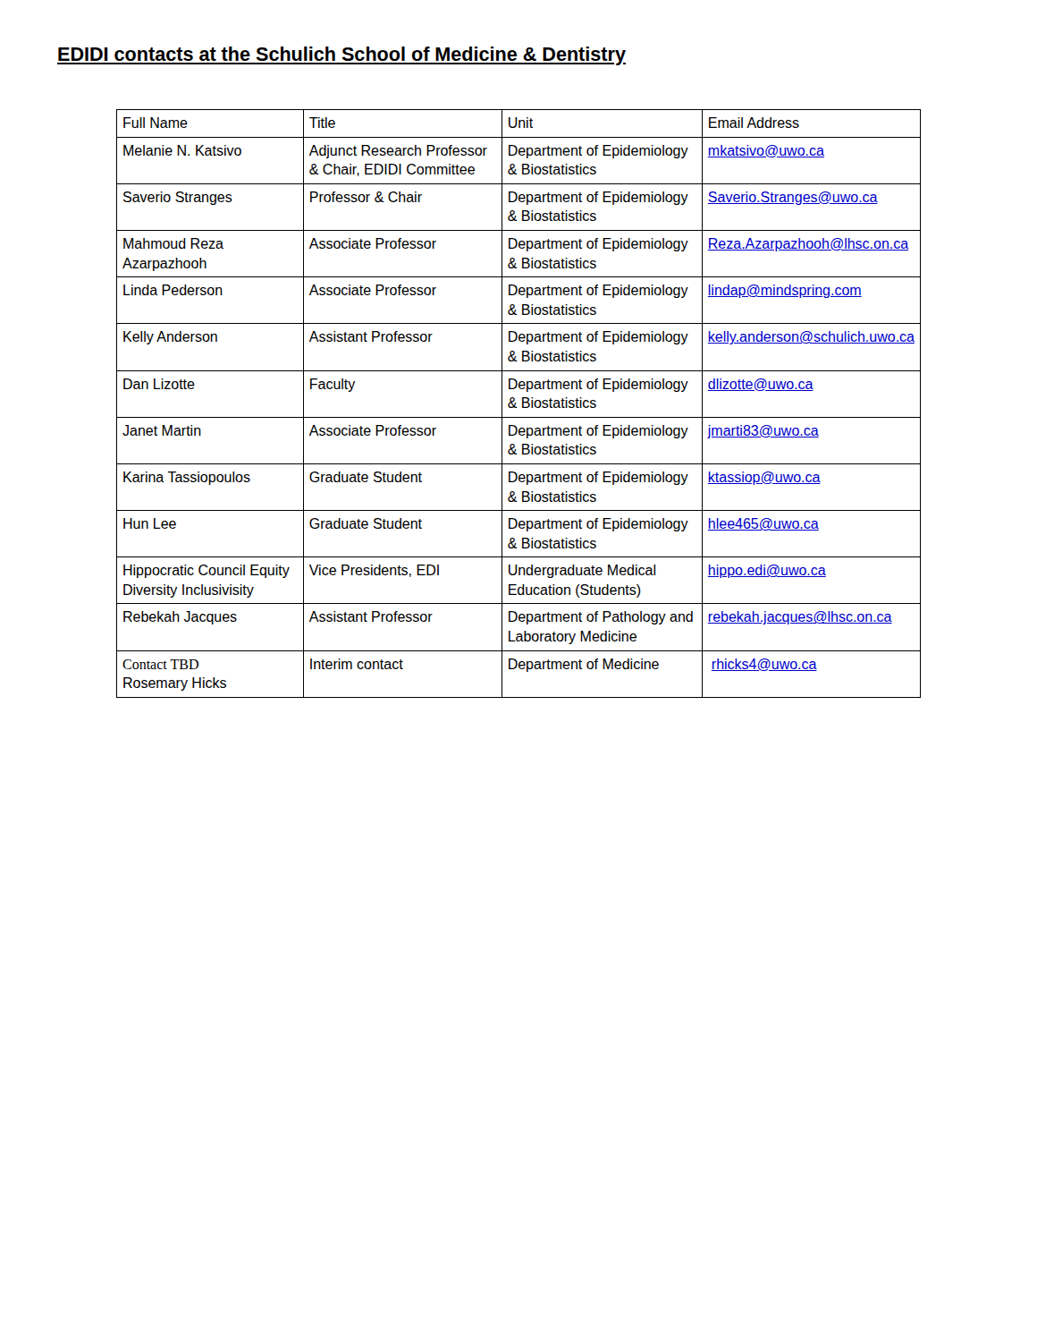EDIDI contacts at the Schulich School of Medicine & Dentistry
| Full Name | Title | Unit | Email Address |
| --- | --- | --- | --- |
| Melanie N. Katsivo | Adjunct Research Professor & Chair, EDIDI Committee | Department of Epidemiology & Biostatistics | mkatsivo@uwo.ca |
| Saverio Stranges | Professor & Chair | Department of Epidemiology & Biostatistics | Saverio.Stranges@uwo.ca |
| Mahmoud Reza Azarpazhooh | Associate Professor | Department of Epidemiology & Biostatistics | Reza.Azarpazhooh@lhsc.on.ca |
| Linda Pederson | Associate Professor | Department of Epidemiology & Biostatistics | lindap@mindspring.com |
| Kelly Anderson | Assistant Professor | Department of Epidemiology & Biostatistics | kelly.anderson@schulich.uwo.ca |
| Dan Lizotte | Faculty | Department of Epidemiology & Biostatistics | dlizotte@uwo.ca |
| Janet Martin | Associate Professor | Department of Epidemiology & Biostatistics | jmarti83@uwo.ca |
| Karina Tassiopoulos | Graduate Student | Department of Epidemiology & Biostatistics | ktassiop@uwo.ca |
| Hun Lee | Graduate Student | Department of Epidemiology & Biostatistics | hlee465@uwo.ca |
| Hippocratic Council Equity Diversity Inclusivisity | Vice Presidents, EDI | Undergraduate Medical Education (Students) | hippo.edi@uwo.ca |
| Rebekah Jacques | Assistant Professor | Department of Pathology and Laboratory Medicine | rebekah.jacques@lhsc.on.ca |
| Contact TBD Rosemary Hicks | Interim contact | Department of Medicine | rhicks4@uwo.ca |